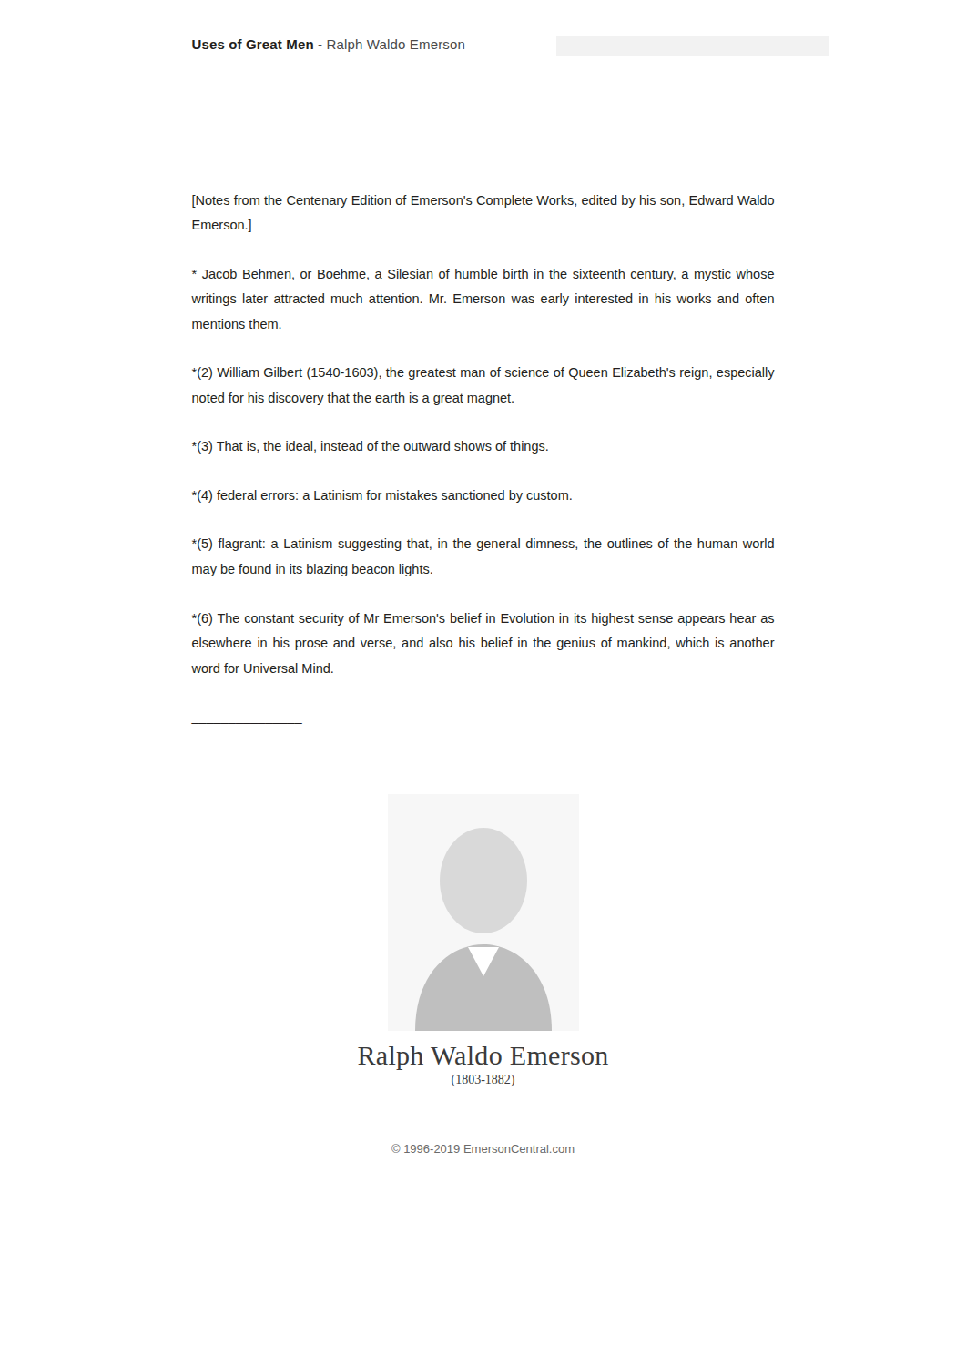Uses of Great Men - Ralph Waldo Emerson
_______________
[Notes from the Centenary Edition of Emerson's Complete Works, edited by his son, Edward Waldo Emerson.]
* Jacob Behmen, or Boehme, a Silesian of humble birth in the sixteenth century, a mystic whose writings later attracted much attention. Mr. Emerson was early interested in his works and often mentions them.
*(2) William Gilbert (1540-1603), the greatest man of science of Queen Elizabeth's reign, especially noted for his discovery that the earth is a great magnet.
*(3) That is, the ideal, instead of the outward shows of things.
*(4) federal errors: a Latinism for mistakes sanctioned by custom.
*(5) flagrant: a Latinism suggesting that, in the general dimness, the outlines of the human world may be found in its blazing beacon lights.
*(6) The constant security of Mr Emerson's belief in Evolution in its highest sense appears hear as elsewhere in his prose and verse, and also his belief in the genius of mankind, which is another word for Universal Mind.
_______________
Ralph Waldo Emerson
(1803-1882)
© 1996-2019 EmersonCentral.com